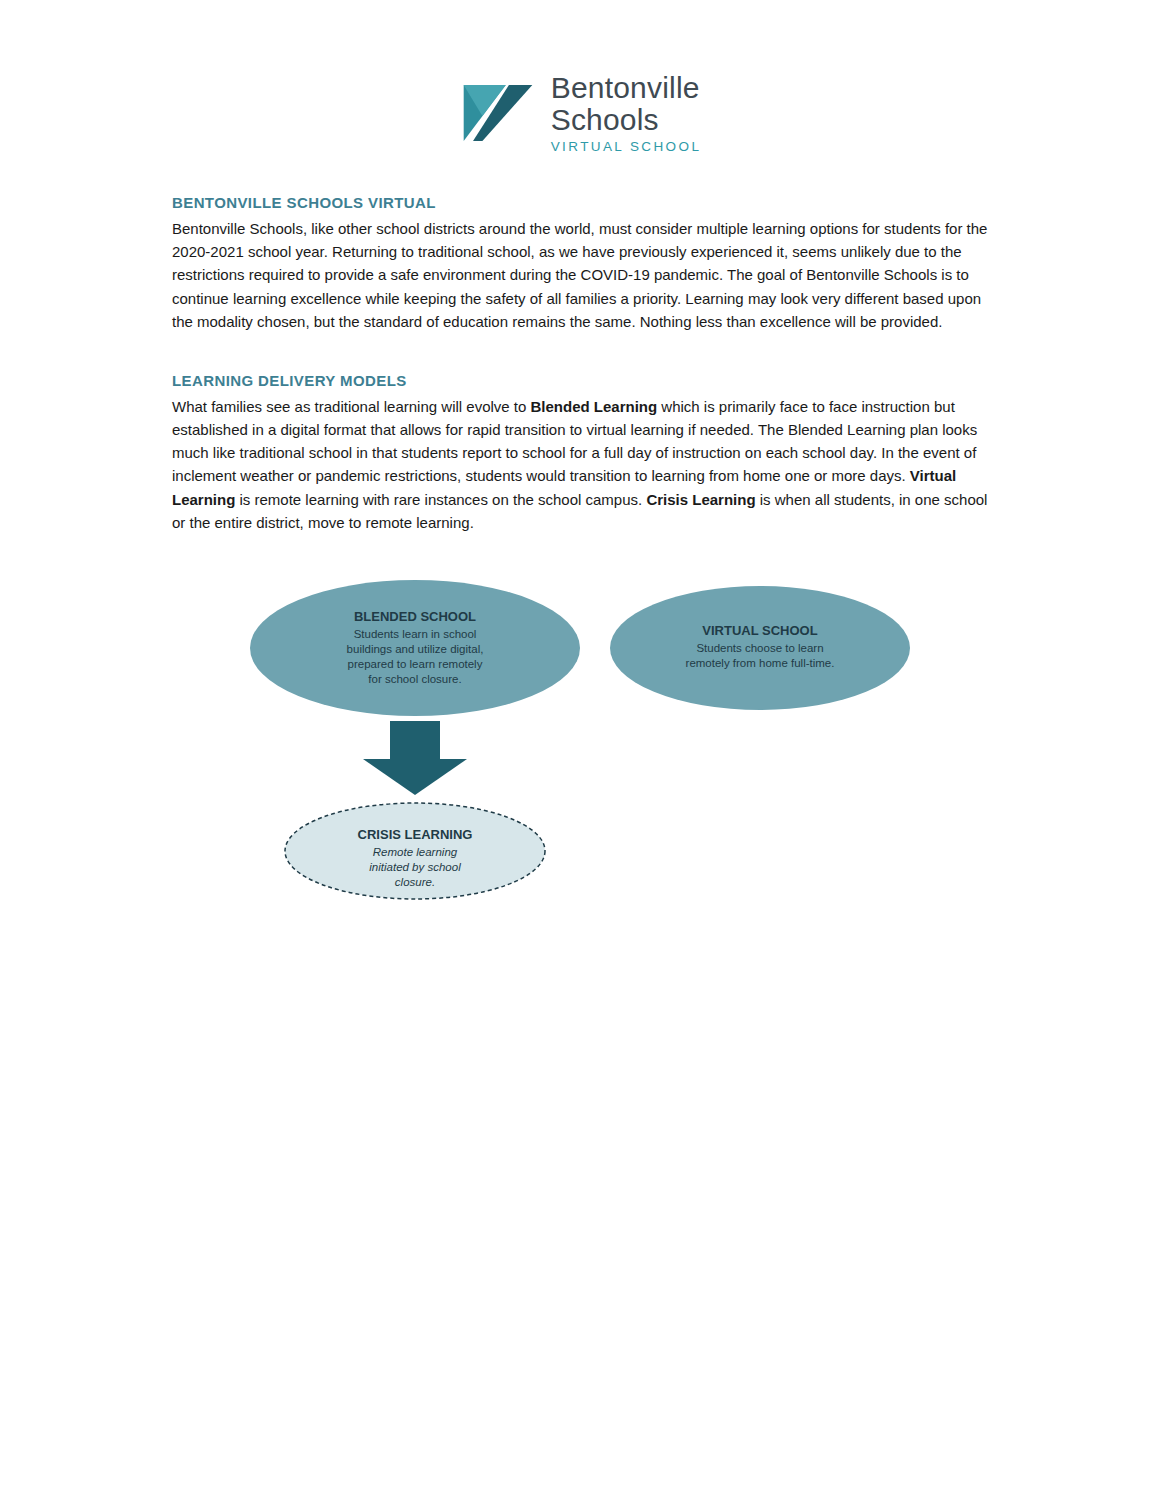Bentonville Schools VIRTUAL SCHOOL
Bentonville Schools Virtual
Bentonville Schools, like other school districts around the world, must consider multiple learning options for students for the 2020-2021 school year. Returning to traditional school, as we have previously experienced it, seems unlikely due to the restrictions required to provide a safe environment during the COVID-19 pandemic. The goal of Bentonville Schools is to continue learning excellence while keeping the safety of all families a priority. Learning may look very different based upon the modality chosen, but the standard of education remains the same. Nothing less than excellence will be provided.
Learning Delivery Models
What families see as traditional learning will evolve to Blended Learning which is primarily face to face instruction but established in a digital format that allows for rapid transition to virtual learning if needed. The Blended Learning plan looks much like traditional school in that students report to school for a full day of instruction on each school day. In the event of inclement weather or pandemic restrictions, students would transition to learning from home one or more days. Virtual Learning is remote learning with rare instances on the school campus. Crisis Learning is when all students, in one school or the entire district, move to remote learning.
BLENDED SCHOOL Students learn in school buildings and utilize digital, prepared to learn remotely for school closure. VIRTUAL SCHOOL Students choose to learn remotely from home full-time. CRISIS LEARNING Remote learning initiated by school closure.